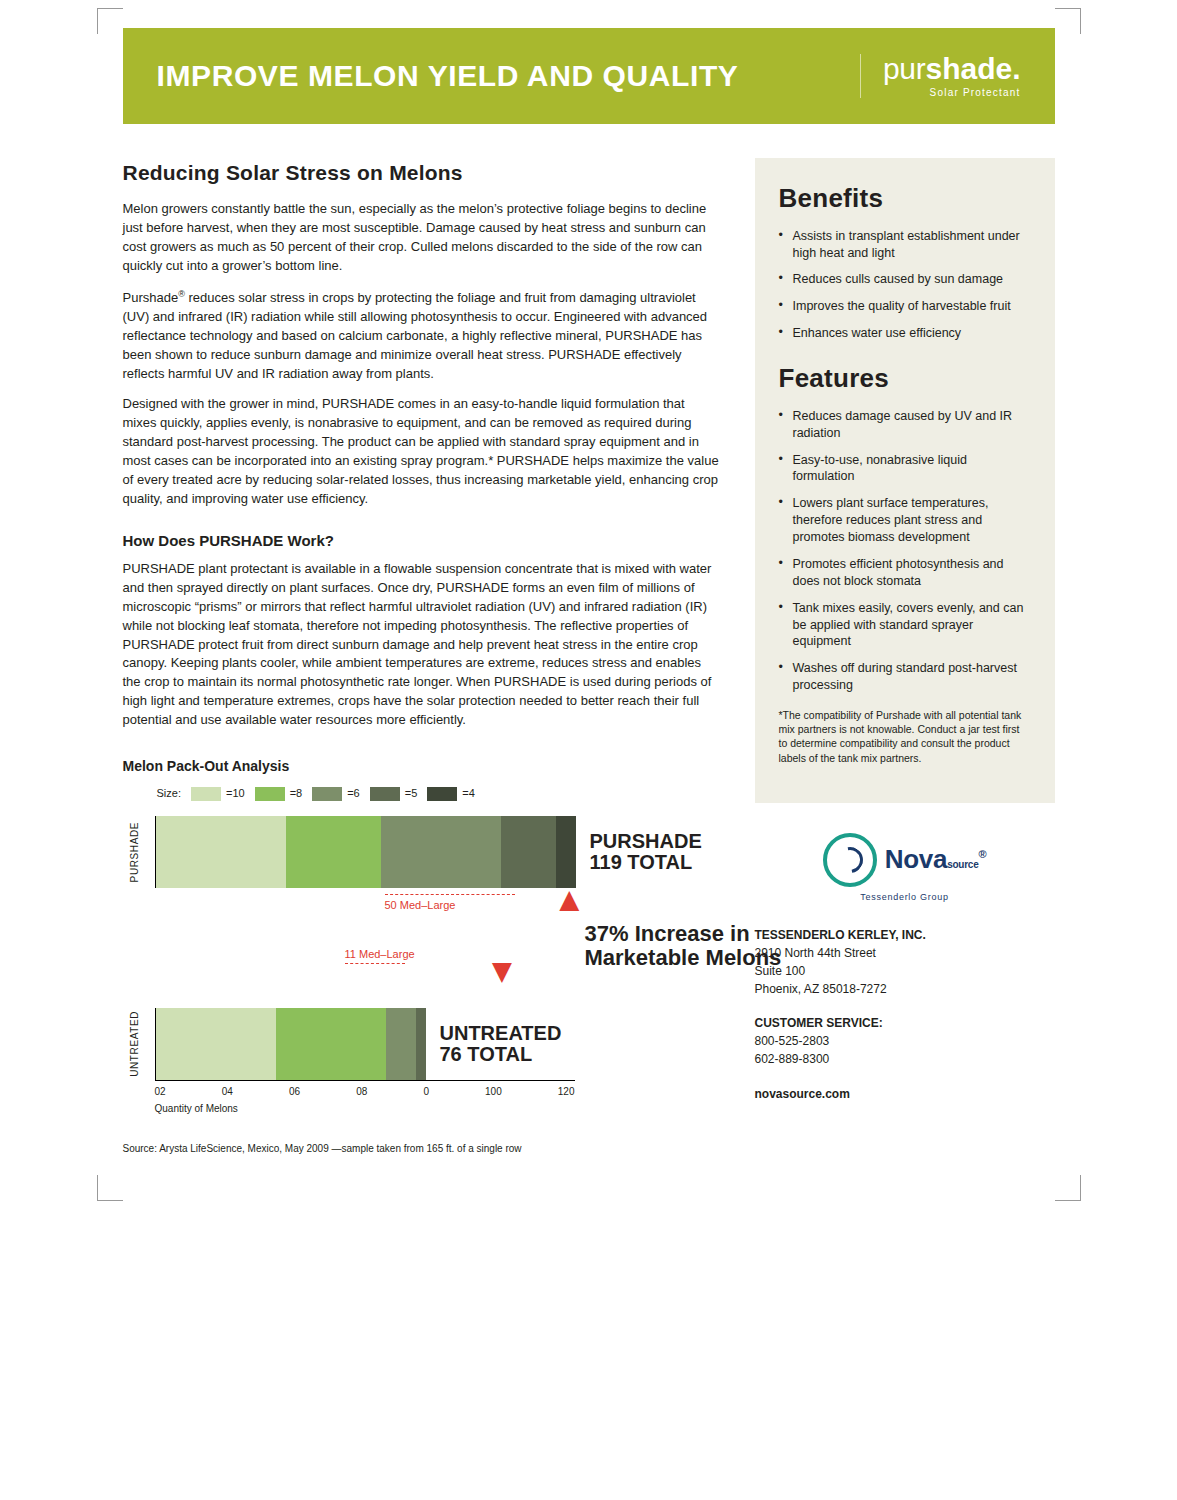Improve Melon Yield and Quality
pur shade. Solar Protectant
Reducing Solar Stress on Melons
Melon growers constantly battle the sun, especially as the melon’s protective foliage begins to decline just before harvest, when they are most susceptible. Damage caused by heat stress and sunburn can cost growers as much as 50 percent of their crop. Culled melons discarded to the side of the row can quickly cut into a grower’s bottom line.
Purshade® reduces solar stress in crops by protecting the foliage and fruit from damaging ultraviolet (UV) and infrared (IR) radiation while still allowing photosynthesis to occur. Engineered with advanced reflectance technology and based on calcium carbonate, a highly reflective mineral, PURSHADE has been shown to reduce sunburn damage and minimize overall heat stress. PURSHADE effectively reflects harmful UV and IR radiation away from plants.
Designed with the grower in mind, PURSHADE comes in an easy-to-handle liquid formulation that mixes quickly, applies evenly, is nonabrasive to equipment, and can be removed as required during standard post-harvest processing. The product can be applied with standard spray equipment and in most cases can be incorporated into an existing spray program.* PURSHADE helps maximize the value of every treated acre by reducing solar-related losses, thus increasing marketable yield, enhancing crop quality, and improving water use efficiency.
How Does PURSHADE Work?
PURSHADE plant protectant is available in a flowable suspension concentrate that is mixed with water and then sprayed directly on plant surfaces. Once dry, PURSHADE forms an even film of millions of microscopic “prisms” or mirrors that reflect harmful ultraviolet radiation (UV) and infrared radiation (IR) while not blocking leaf stomata, therefore not impeding photosynthesis. The reflective properties of PURSHADE protect fruit from direct sunburn damage and help prevent heat stress in the entire crop canopy. Keeping plants cooler, while ambient temperatures are extreme, reduces stress and enables the crop to maintain its normal photosynthetic rate longer. When PURSHADE is used during periods of high light and temperature extremes, crops have the solar protection needed to better reach their full potential and use available water resources more efficiently.
Melon Pack-Out Analysis
Size: =10 =8 =6 =5 =4
PURSHADE
PURSHADE
119 TOTAL
▲
50 Med–Large
11 Med–Large
37% Increase in
Marketable Melons
▲
UNTREATED
UNTREATED
76 TOTAL
020406080100120
Quantity of Melons
Source: Arysta LifeScience, Mexico, May 2009 —sample taken from 165 ft. of a single row
Benefits
Assists in transplant establishment under high heat and light
Reduces culls caused by sun damage
Improves the quality of harvestable fruit
Enhances water use efficiency
Features
Reduces damage caused by UV and IR radiation
Easy-to-use, nonabrasive liquid formulation
Lowers plant surface temperatures, therefore reduces plant stress and promotes biomass development
Promotes efficient photosynthesis and does not block stomata
Tank mixes easily, covers evenly, and can be applied with standard sprayer equipment
Washes off during standard post-harvest processing
*The compatibility of Purshade with all potential tank mix partners is not knowable. Conduct a jar test first to determine compatibility and consult the product labels of the tank mix partners.
Nova source®
Tessenderlo Group
TESSENDERLO KERLEY, INC.
2910 North 44th Street
Suite 100
Phoenix, AZ 85018-7272
CUSTOMER SERVICE:
800-525-2803
602-889-8300
novasource.com